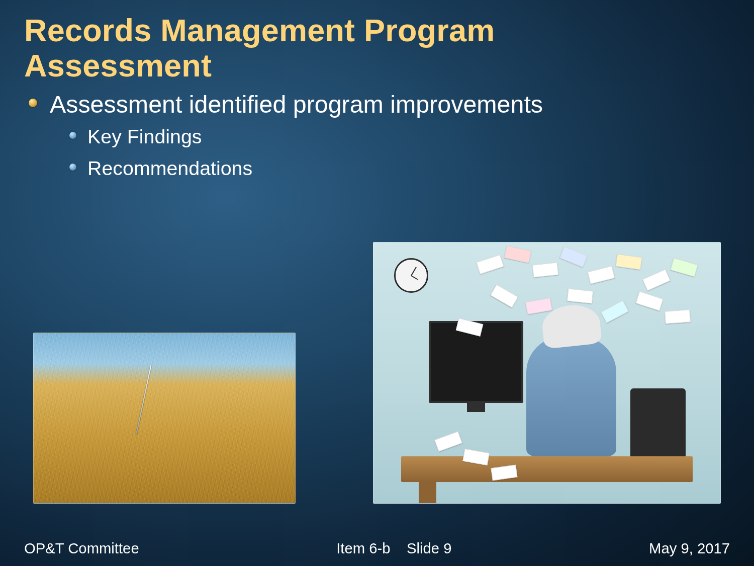Records Management Program Assessment
Assessment identified program improvements
Key Findings
Recommendations
OP&T Committee
Item 6-b Slide 9
May 9, 2017